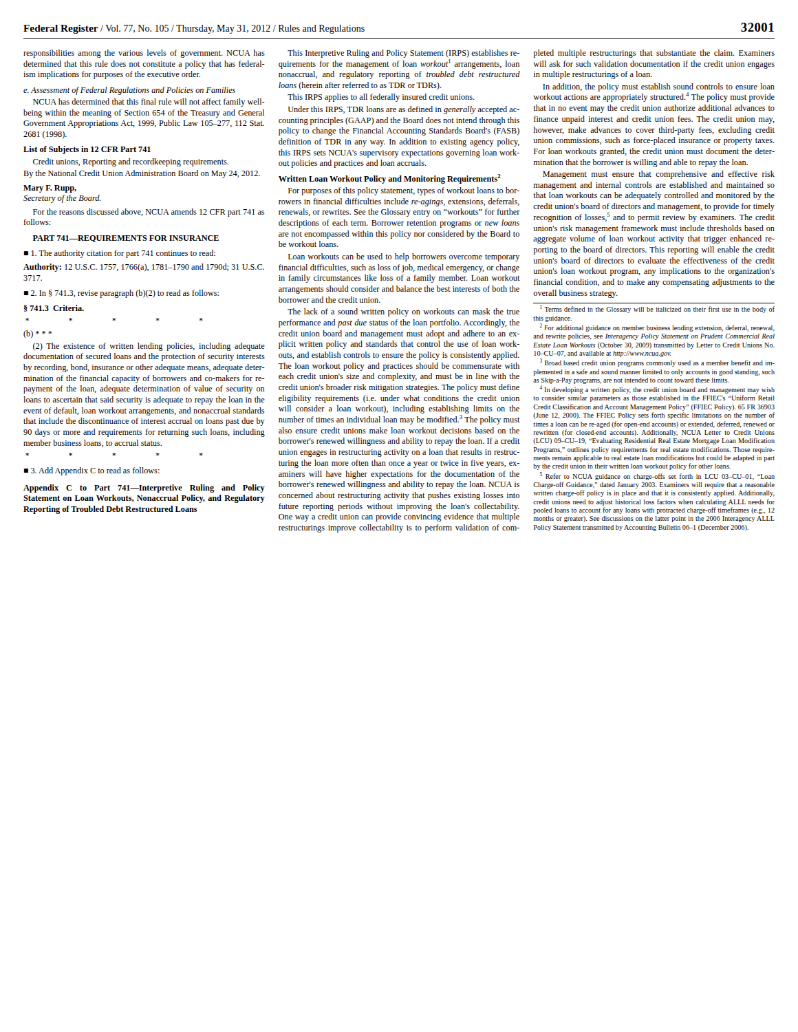Federal Register / Vol. 77, No. 105 / Thursday, May 31, 2012 / Rules and Regulations
32001
responsibilities among the various levels of government. NCUA has determined that this rule does not constitute a policy that has federalism implications for purposes of the executive order.
e. Assessment of Federal Regulations and Policies on Families
NCUA has determined that this final rule will not affect family well-being within the meaning of Section 654 of the Treasury and General Government Appropriations Act, 1999, Public Law 105–277, 112 Stat. 2681 (1998).
List of Subjects in 12 CFR Part 741
Credit unions, Reporting and recordkeeping requirements.
By the National Credit Union Administration Board on May 24, 2012.
Mary F. Rupp,
Secretary of the Board.
For the reasons discussed above, NCUA amends 12 CFR part 741 as follows:
PART 741—REQUIREMENTS FOR INSURANCE
■ 1. The authority citation for part 741 continues to read:
Authority: 12 U.S.C. 1757, 1766(a), 1781–1790 and 1790d; 31 U.S.C. 3717.
■ 2. In § 741.3, revise paragraph (b)(2) to read as follows:
§ 741.3 Criteria.
* * * * *
(b) * * *
(2) The existence of written lending policies, including adequate documentation of secured loans and the protection of security interests by recording, bond, insurance or other adequate means, adequate determination of the financial capacity of borrowers and co-makers for repayment of the loan, adequate determination of value of security on loans to ascertain that said security is adequate to repay the loan in the event of default, loan workout arrangements, and nonaccrual standards that include the discontinuance of interest accrual on loans past due by 90 days or more and requirements for returning such loans, including member business loans, to accrual status.
* * * * *
■ 3. Add Appendix C to read as follows:
Appendix C to Part 741—Interpretive Ruling and Policy Statement on Loan Workouts, Nonaccrual Policy, and Regulatory Reporting of Troubled Debt Restructured Loans
This Interpretive Ruling and Policy Statement (IRPS) establishes requirements for the management of loan workout1 arrangements, loan nonaccrual, and regulatory reporting of troubled debt restructured loans (herein after referred to as TDR or TDRs).
This IRPS applies to all federally insured credit unions.
Under this IRPS, TDR loans are as defined in generally accepted accounting principles (GAAP) and the Board does not intend through this policy to change the Financial Accounting Standards Board's (FASB) definition of TDR in any way. In addition to existing agency policy, this IRPS sets NCUA's supervisory expectations governing loan workout policies and practices and loan accruals.
Written Loan Workout Policy and Monitoring Requirements2
For purposes of this policy statement, types of workout loans to borrowers in financial difficulties include re-agings, extensions, deferrals, renewals, or rewrites. See the Glossary entry on “workouts” for further descriptions of each term. Borrower retention programs or new loans are not encompassed within this policy nor considered by the Board to be workout loans.
Loan workouts can be used to help borrowers overcome temporary financial difficulties, such as loss of job, medical emergency, or change in family circumstances like loss of a family member. Loan workout arrangements should consider and balance the best interests of both the borrower and the credit union.
The lack of a sound written policy on workouts can mask the true performance and past due status of the loan portfolio. Accordingly, the credit union board and management must adopt and adhere to an explicit written policy and standards that control the use of loan workouts, and establish controls to ensure the policy is consistently applied. The loan workout policy and practices should be commensurate with each credit union's size and complexity, and must be in line with the credit union's broader risk mitigation strategies. The policy must define eligibility requirements (i.e. under what conditions the credit union will consider a loan workout), including establishing limits on the number of times an individual loan may be modified.3 The policy must also ensure credit unions make loan workout decisions based on the borrower's renewed willingness and ability to repay the loan. If a credit union engages in restructuring activity on a loan that results in restructuring the loan more often than once a year or twice in five years, examiners will have higher expectations for the documentation of the borrower's renewed willingness and ability to repay the loan. NCUA is concerned about restructuring activity that pushes existing losses into future reporting periods without improving the loan's collectability. One way a credit union can provide convincing evidence that multiple restructurings improve collectability is to perform validation of completed multiple restructurings that substantiate the claim. Examiners will ask for such validation documentation if the credit union engages in multiple restructurings of a loan.
In addition, the policy must establish sound controls to ensure loan workout actions are appropriately structured.4 The policy must provide that in no event may the credit union authorize additional advances to finance unpaid interest and credit union fees. The credit union may, however, make advances to cover third-party fees, excluding credit union commissions, such as force-placed insurance or property taxes. For loan workouts granted, the credit union must document the determination that the borrower is willing and able to repay the loan.
Management must ensure that comprehensive and effective risk management and internal controls are established and maintained so that loan workouts can be adequately controlled and monitored by the credit union's board of directors and management, to provide for timely recognition of losses,5 and to permit review by examiners. The credit union's risk management framework must include thresholds based on aggregate volume of loan workout activity that trigger enhanced reporting to the board of directors. This reporting will enable the credit union's board of directors to evaluate the effectiveness of the credit union's loan workout program, any implications to the organization's financial condition, and to make any compensating adjustments to the overall business strategy.
1 Terms defined in the Glossary will be italicized on their first use in the body of this guidance.
2 For additional guidance on member business lending extension, deferral, renewal, and rewrite policies, see Interagency Policy Statement on Prudent Commercial Real Estate Loan Workouts (October 30, 2009) transmitted by Letter to Credit Unions No. 10–CU–07, and available at http://www.ncua.gov.
3 Broad based credit union programs commonly used as a member benefit and implemented in a safe and sound manner limited to only accounts in good standing, such as Skip-a-Pay programs, are not intended to count toward these limits.
4 In developing a written policy, the credit union board and management may wish to consider similar parameters as those established in the FFIEC's “Uniform Retail Credit Classification and Account Management Policy” (FFIEC Policy). 65 FR 36903 (June 12, 2000). The FFIEC Policy sets forth specific limitations on the number of times a loan can be re-aged (for open-end accounts) or extended, deferred, renewed or rewritten (for closed-end accounts). Additionally, NCUA Letter to Credit Unions (LCU) 09–CU–19, “Evaluating Residential Real Estate Mortgage Loan Modification Programs,” outlines policy requirements for real estate modifications. Those requirements remain applicable to real estate loan modifications but could be adapted in part by the credit union in their written loan workout policy for other loans.
5 Refer to NCUA guidance on charge-offs set forth in LCU 03–CU–01, “Loan Charge-off Guidance,” dated January 2003. Examiners will require that a reasonable written charge-off policy is in place and that it is consistently applied. Additionally, credit unions need to adjust historical loss factors when calculating ALLL needs for pooled loans to account for any loans with protracted charge-off timeframes (e.g., 12 months or greater). See discussions on the latter point in the 2006 Interagency ALLL Policy Statement transmitted by Accounting Bulletin 06–1 (December 2006).